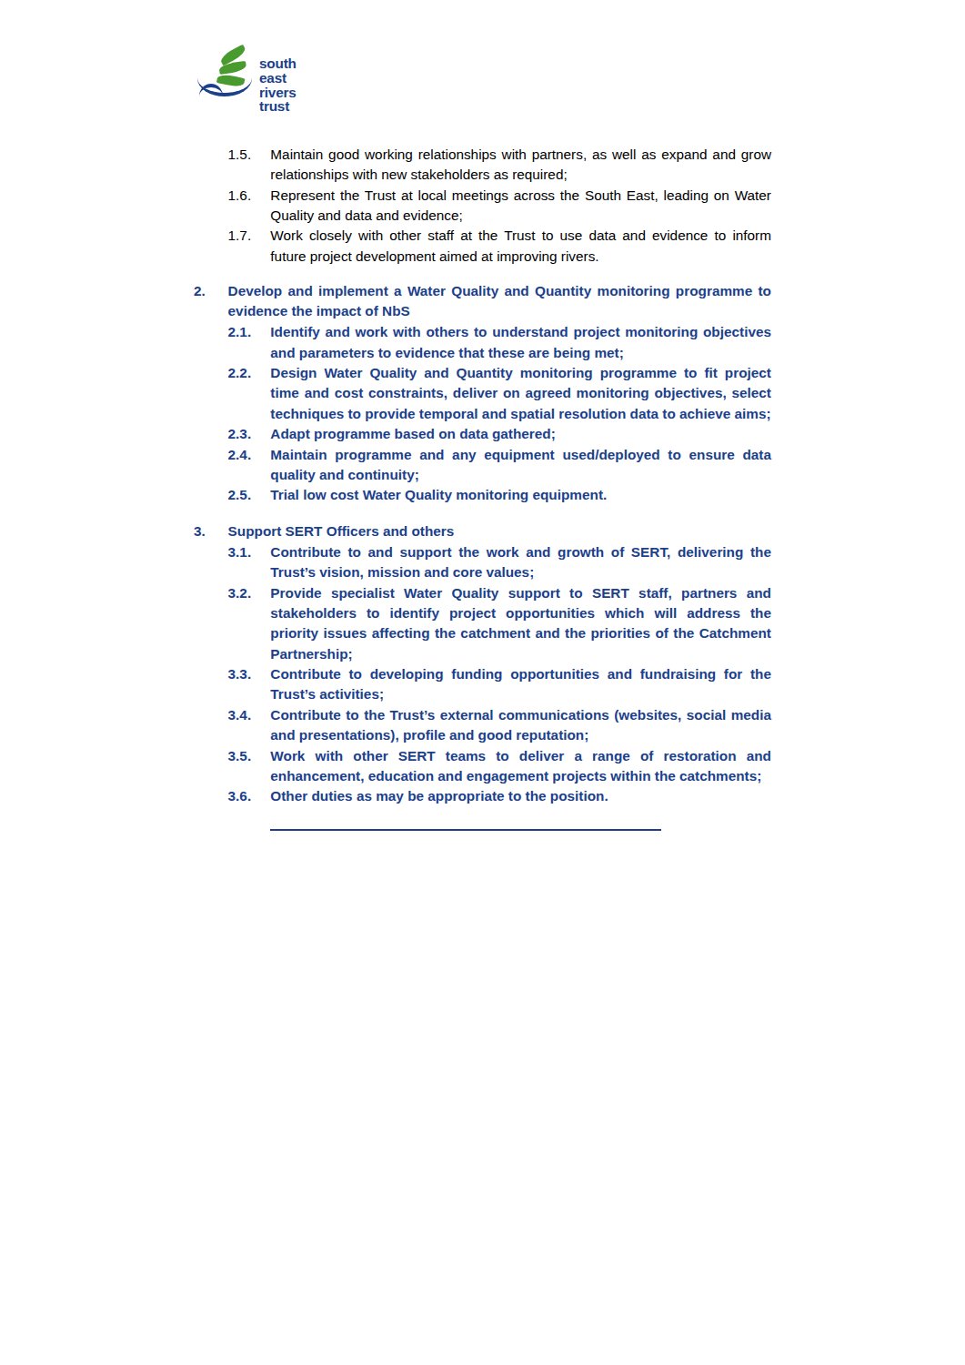south
east
rivers
trust
1.5. Maintain good working relationships with partners, as well as expand and grow relationships with new stakeholders as required;
1.6. Represent the Trust at local meetings across the South East, leading on Water Quality and data and evidence;
1.7. Work closely with other staff at the Trust to use data and evidence to inform future project development aimed at improving rivers.
2. Develop and implement a Water Quality and Quantity monitoring programme to evidence the impact of NbS
2.1. Identify and work with others to understand project monitoring objectives and parameters to evidence that these are being met;
2.2. Design Water Quality and Quantity monitoring programme to fit project time and cost constraints, deliver on agreed monitoring objectives, select techniques to provide temporal and spatial resolution data to achieve aims;
2.3. Adapt programme based on data gathered;
2.4. Maintain programme and any equipment used/deployed to ensure data quality and continuity;
2.5. Trial low cost Water Quality monitoring equipment.
3. Support SERT Officers and others
3.1. Contribute to and support the work and growth of SERT, delivering the Trust’s vision, mission and core values;
3.2. Provide specialist Water Quality support to SERT staff, partners and stakeholders to identify project opportunities which will address the priority issues affecting the catchment and the priorities of the Catchment Partnership;
3.3. Contribute to developing funding opportunities and fundraising for the Trust’s activities;
3.4. Contribute to the Trust’s external communications (websites, social media and presentations), profile and good reputation;
3.5. Work with other SERT teams to deliver a range of restoration and enhancement, education and engagement projects within the catchments;
3.6. Other duties as may be appropriate to the position.